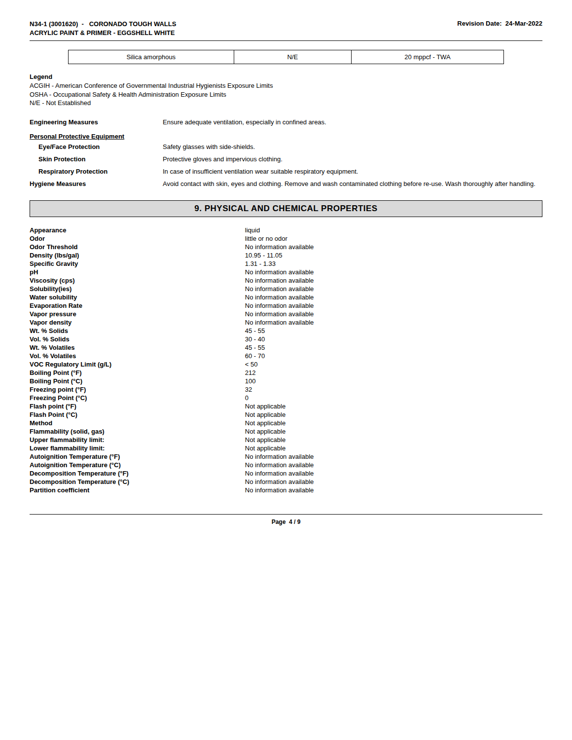N34-1 (3001620) - CORONADO TOUGH WALLS
ACRYLIC PAINT & PRIMER - EGGSHELL WHITE
Revision Date: 24-Mar-2022
| Silica amorphous | N/E | 20 mppcf - TWA |
Legend
ACGIH - American Conference of Governmental Industrial Hygienists Exposure Limits
OSHA - Occupational Safety & Health Administration Exposure Limits
N/E - Not Established
Engineering Measures
Ensure adequate ventilation, especially in confined areas.
Personal Protective Equipment
Eye/Face Protection
Safety glasses with side-shields.
Skin Protection
Protective gloves and impervious clothing.
Respiratory Protection
In case of insufficient ventilation wear suitable respiratory equipment.
Hygiene Measures
Avoid contact with skin, eyes and clothing. Remove and wash contaminated clothing before re-use. Wash thoroughly after handling.
9. PHYSICAL AND CHEMICAL PROPERTIES
| Appearance | liquid |
| Odor | little or no odor |
| Odor Threshold | No information available |
| Density (lbs/gal) | 10.95 - 11.05 |
| Specific Gravity | 1.31 - 1.33 |
| pH | No information available |
| Viscosity (cps) | No information available |
| Solubility(ies) | No information available |
| Water solubility | No information available |
| Evaporation Rate | No information available |
| Vapor pressure | No information available |
| Vapor density | No information available |
| Wt. % Solids | 45 - 55 |
| Vol. % Solids | 30 - 40 |
| Wt. % Volatiles | 45 - 55 |
| Vol. % Volatiles | 60 - 70 |
| VOC Regulatory Limit (g/L) | < 50 |
| Boiling Point (°F) | 212 |
| Boiling Point (°C) | 100 |
| Freezing point (°F) | 32 |
| Freezing Point (°C) | 0 |
| Flash point (°F) | Not applicable |
| Flash Point (°C) | Not applicable |
| Method | Not applicable |
| Flammability (solid, gas) | Not applicable |
| Upper flammability limit: | Not applicable |
| Lower flammability limit: | Not applicable |
| Autoignition Temperature (°F) | No information available |
| Autoignition Temperature (°C) | No information available |
| Decomposition Temperature (°F) | No information available |
| Decomposition Temperature (°C) | No information available |
| Partition coefficient | No information available |
Page 4 / 9